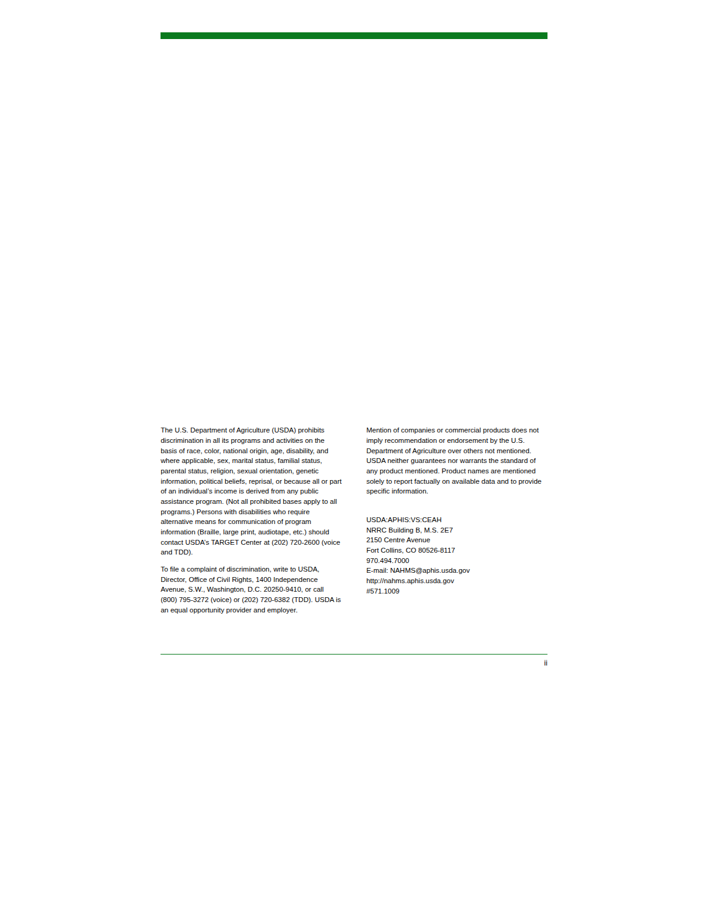The U.S. Department of Agriculture (USDA) prohibits discrimination in all its programs and activities on the basis of race, color, national origin, age, disability, and where applicable, sex, marital status, familial status, parental status, religion, sexual orientation, genetic information, political beliefs, reprisal, or because all or part of an individual’s income is derived from any public assistance program. (Not all prohibited bases apply to all programs.) Persons with disabilities who require alternative means for communication of program information (Braille, large print, audiotape, etc.) should contact USDA’s TARGET Center at (202) 720-2600 (voice and TDD).
To file a complaint of discrimination, write to USDA, Director, Office of Civil Rights, 1400 Independence Avenue, S.W., Washington, D.C. 20250-9410, or call (800) 795-3272 (voice) or (202) 720-6382 (TDD). USDA is an equal opportunity provider and employer.
Mention of companies or commercial products does not imply recommendation or endorsement by the U.S. Department of Agriculture over others not mentioned. USDA neither guarantees nor warrants the standard of any product mentioned. Product names are mentioned solely to report factually on available data and to provide specific information.
USDA:APHIS:VS:CEAH
NRRC Building B, M.S. 2E7
2150 Centre Avenue
Fort Collins, CO 80526-8117
970.494.7000
E-mail: NAHMS@aphis.usda.gov
http://nahms.aphis.usda.gov
#571.1009
ii